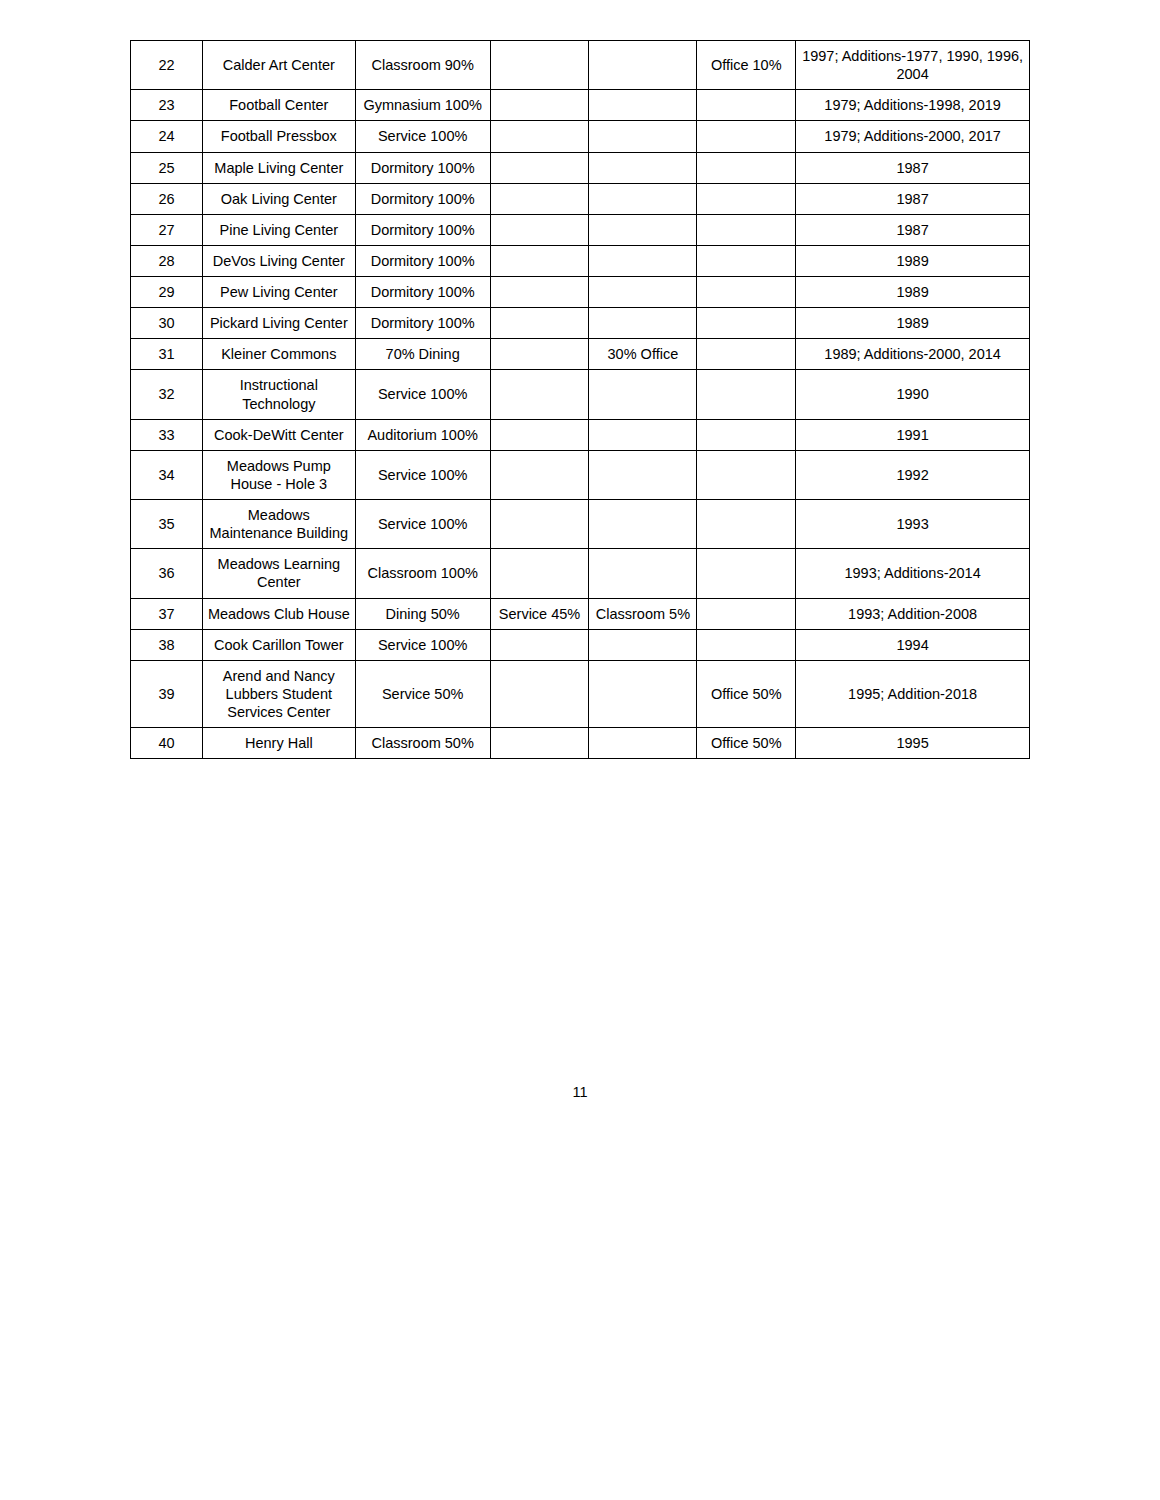| 22 | Calder Art Center | Classroom 90% | | | Office 10% | 1997; Additions-1977, 1990, 1996, 2004 |
| 23 | Football Center | Gymnasium 100% | | | | 1979; Additions-1998, 2019 |
| 24 | Football Pressbox | Service 100% | | | | 1979; Additions-2000, 2017 |
| 25 | Maple Living Center | Dormitory 100% | | | | 1987 |
| 26 | Oak Living Center | Dormitory 100% | | | | 1987 |
| 27 | Pine Living Center | Dormitory 100% | | | | 1987 |
| 28 | DeVos Living Center | Dormitory 100% | | | | 1989 |
| 29 | Pew Living Center | Dormitory 100% | | | | 1989 |
| 30 | Pickard Living Center | Dormitory 100% | | | | 1989 |
| 31 | Kleiner Commons | 70% Dining | | 30% Office | | 1989; Additions-2000, 2014 |
| 32 | Instructional Technology | Service 100% | | | | 1990 |
| 33 | Cook-DeWitt Center | Auditorium 100% | | | | 1991 |
| 34 | Meadows Pump House - Hole 3 | Service 100% | | | | 1992 |
| 35 | Meadows Maintenance Building | Service 100% | | | | 1993 |
| 36 | Meadows Learning Center | Classroom 100% | | | | 1993; Additions-2014 |
| 37 | Meadows Club House | Dining 50% | Service 45% | Classroom 5% | | 1993; Addition-2008 |
| 38 | Cook Carillon Tower | Service 100% | | | | 1994 |
| 39 | Arend and Nancy Lubbers Student Services Center | Service 50% | | | Office 50% | 1995; Addition-2018 |
| 40 | Henry Hall | Classroom 50% | | | Office 50% | 1995 |
11